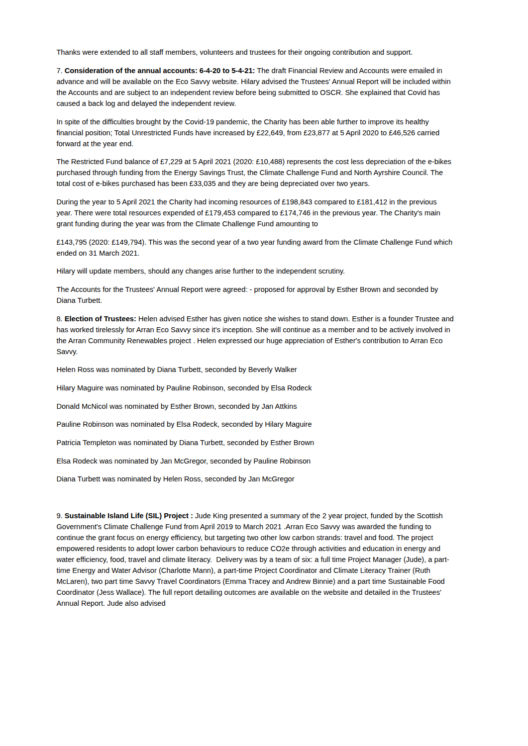Thanks were extended to all staff members, volunteers and trustees for their ongoing contribution and support.
7. Consideration of the annual accounts: 6-4-20 to 5-4-21: The draft Financial Review and Accounts were emailed in advance and will be available on the Eco Savvy website. Hilary advised the Trustees' Annual Report will be included within the Accounts and are subject to an independent review before being submitted to OSCR. She explained that Covid has caused a back log and delayed the independent review.
In spite of the difficulties brought by the Covid-19 pandemic, the Charity has been able further to improve its healthy financial position; Total Unrestricted Funds have increased by £22,649, from £23,877 at 5 April 2020 to £46,526 carried forward at the year end.
The Restricted Fund balance of £7,229 at 5 April 2021 (2020: £10,488) represents the cost less depreciation of the e-bikes purchased through funding from the Energy Savings Trust, the Climate Challenge Fund and North Ayrshire Council. The total cost of e-bikes purchased has been £33,035 and they are being depreciated over two years.
During the year to 5 April 2021 the Charity had incoming resources of £198,843 compared to £181,412 in the previous year. There were total resources expended of £179,453 compared to £174,746 in the previous year. The Charity's main grant funding during the year was from the Climate Challenge Fund amounting to
£143,795 (2020: £149,794). This was the second year of a two year funding award from the Climate Challenge Fund which ended on 31 March 2021.
Hilary will update members, should any changes arise further to the independent scrutiny.
The Accounts for the Trustees' Annual Report were agreed: - proposed for approval by Esther Brown and seconded by Diana Turbett.
8. Election of Trustees: Helen advised Esther has given notice she wishes to stand down. Esther is a founder Trustee and has worked tirelessly for Arran Eco Savvy since it's inception. She will continue as a member and to be actively involved in the Arran Community Renewables project . Helen expressed our huge appreciation of Esther's contribution to Arran Eco Savvy.
Helen Ross was nominated by Diana Turbett, seconded by Beverly Walker
Hilary Maguire was nominated by Pauline Robinson, seconded by Elsa Rodeck
Donald McNicol was nominated by Esther Brown, seconded by Jan Attkins
Pauline Robinson was nominated by Elsa Rodeck, seconded by Hilary Maguire
Patricia Templeton was nominated by Diana Turbett, seconded by Esther Brown
Elsa Rodeck was nominated by Jan McGregor, seconded by Pauline Robinson
Diana Turbett was nominated by Helen Ross, seconded by Jan McGregor
9. Sustainable Island Life (SIL) Project : Jude King presented a summary of the 2 year project, funded by the Scottish Government's Climate Challenge Fund from April 2019 to March 2021 .Arran Eco Savvy was awarded the funding to continue the grant focus on energy efficiency, but targeting two other low carbon strands: travel and food. The project empowered residents to adopt lower carbon behaviours to reduce CO2e through activities and education in energy and water efficiency, food, travel and climate literacy. Delivery was by a team of six: a full time Project Manager (Jude), a part-time Energy and Water Advisor (Charlotte Mann), a part-time Project Coordinator and Climate Literacy Trainer (Ruth McLaren), two part time Savvy Travel Coordinators (Emma Tracey and Andrew Binnie) and a part time Sustainable Food Coordinator (Jess Wallace). The full report detailing outcomes are available on the website and detailed in the Trustees' Annual Report. Jude also advised